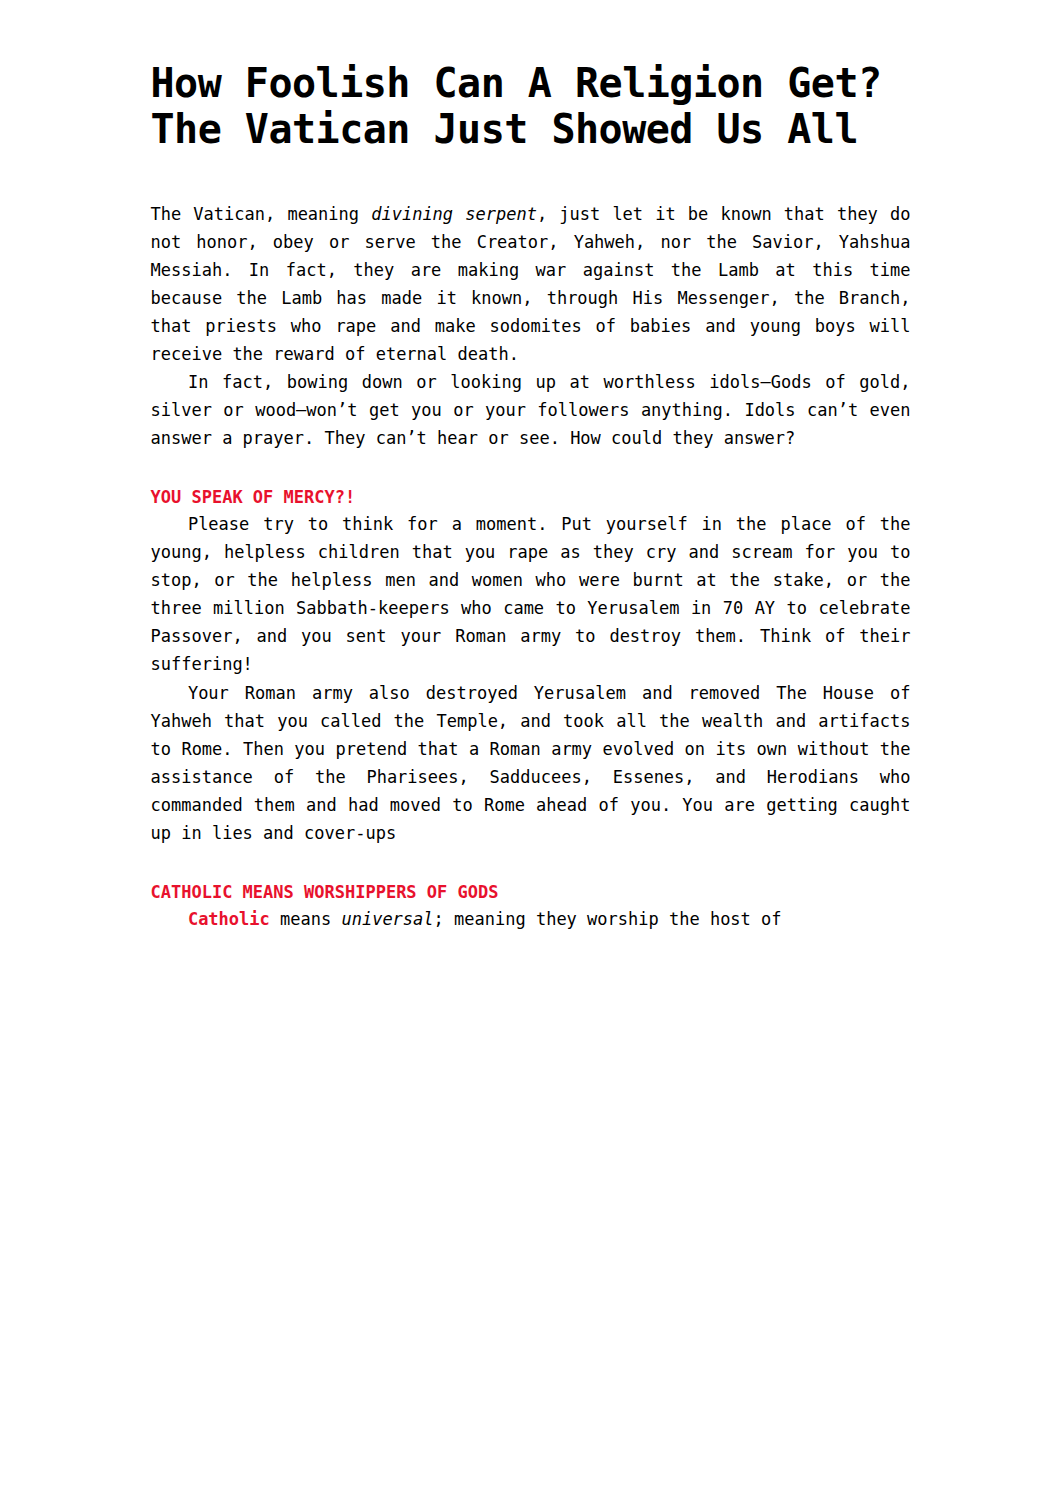How Foolish Can A Religion Get? The Vatican Just Showed Us All
The Vatican, meaning divining serpent, just let it be known that they do not honor, obey or serve the Creator, Yahweh, nor the Savior, Yahshua Messiah. In fact, they are making war against the Lamb at this time because the Lamb has made it known, through His Messenger, the Branch, that priests who rape and make sodomites of babies and young boys will receive the reward of eternal death.
In fact, bowing down or looking up at worthless idols—Gods of gold, silver or wood—won’t get you or your followers anything. Idols can’t even answer a prayer. They can’t hear or see. How could they answer?
YOU SPEAK OF MERCY?!
Please try to think for a moment. Put yourself in the place of the young, helpless children that you rape as they cry and scream for you to stop, or the helpless men and women who were burnt at the stake, or the three million Sabbath-keepers who came to Yerusalem in 70 AY to celebrate Passover, and you sent your Roman army to destroy them. Think of their suffering!
Your Roman army also destroyed Yerusalem and removed The House of Yahweh that you called the Temple, and took all the wealth and artifacts to Rome. Then you pretend that a Roman army evolved on its own without the assistance of the Pharisees, Sadducees, Essenes, and Herodians who commanded them and had moved to Rome ahead of you. You are getting caught up in lies and cover-ups
CATHOLIC MEANS WORSHIPPERS OF GODS
Catholic means universal; meaning they worship the host of